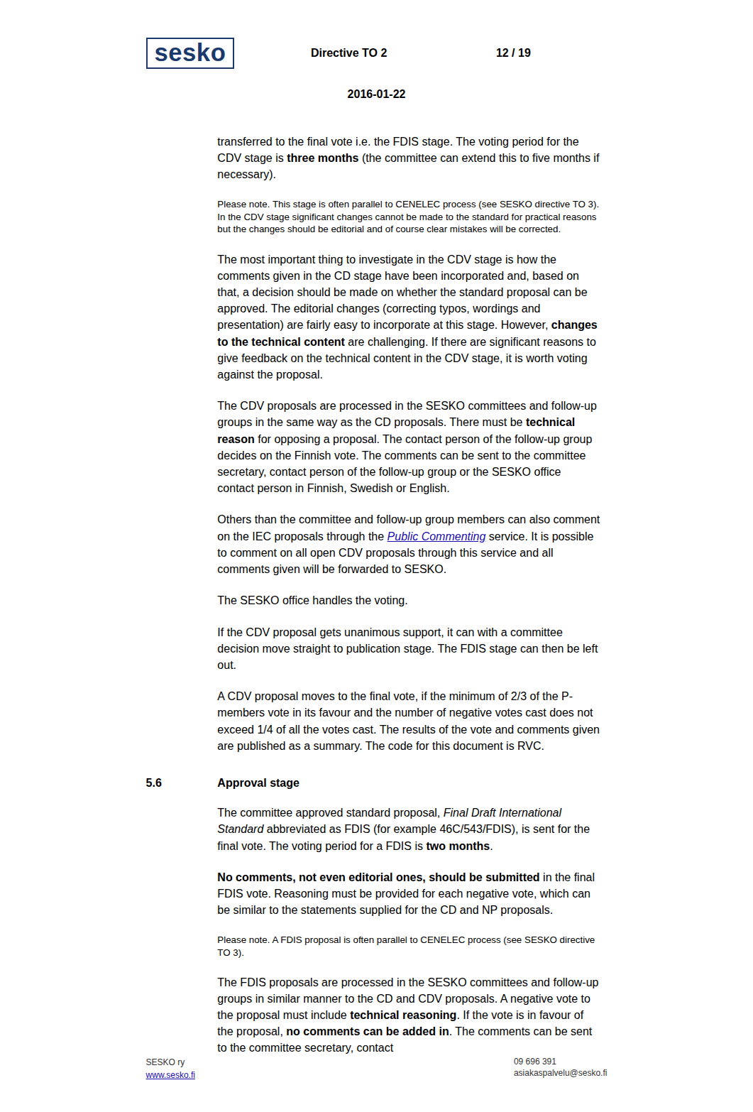sesko
Directive TO 2 12 / 19
2016-01-22
transferred to the final vote i.e. the FDIS stage. The voting period for the CDV stage is three months (the committee can extend this to five months if necessary).
Please note. This stage is often parallel to CENELEC process (see SESKO directive TO 3). In the CDV stage significant changes cannot be made to the standard for practical reasons but the changes should be editorial and of course clear mistakes will be corrected.
The most important thing to investigate in the CDV stage is how the comments given in the CD stage have been incorporated and, based on that, a decision should be made on whether the standard proposal can be approved. The editorial changes (correcting typos, wordings and presentation) are fairly easy to incorporate at this stage. However, changes to the technical content are challenging. If there are significant reasons to give feedback on the technical content in the CDV stage, it is worth voting against the proposal.
The CDV proposals are processed in the SESKO committees and follow-up groups in the same way as the CD proposals. There must be technical reason for opposing a proposal. The contact person of the follow-up group decides on the Finnish vote. The comments can be sent to the committee secretary, contact person of the follow-up group or the SESKO office contact person in Finnish, Swedish or English.
Others than the committee and follow-up group members can also comment on the IEC proposals through the Public Commenting service. It is possible to comment on all open CDV proposals through this service and all comments given will be forwarded to SESKO.
The SESKO office handles the voting.
If the CDV proposal gets unanimous support, it can with a committee decision move straight to publication stage. The FDIS stage can then be left out.
A CDV proposal moves to the final vote, if the minimum of 2/3 of the P-members vote in its favour and the number of negative votes cast does not exceed 1/4 of all the votes cast. The results of the vote and comments given are published as a summary. The code for this document is RVC.
5.6
Approval stage
The committee approved standard proposal, Final Draft International Standard abbreviated as FDIS (for example 46C/543/FDIS), is sent for the final vote. The voting period for a FDIS is two months.
No comments, not even editorial ones, should be submitted in the final FDIS vote. Reasoning must be provided for each negative vote, which can be similar to the statements supplied for the CD and NP proposals.
Please note. A FDIS proposal is often parallel to CENELEC process (see SESKO directive TO 3).
The FDIS proposals are processed in the SESKO committees and follow-up groups in similar manner to the CD and CDV proposals. A negative vote to the proposal must include technical reasoning. If the vote is in favour of the proposal, no comments can be added in. The comments can be sent to the committee secretary, contact
SESKO ry
www.sesko.fi
09 696 391
asiakaspalvelu@sesko.fi